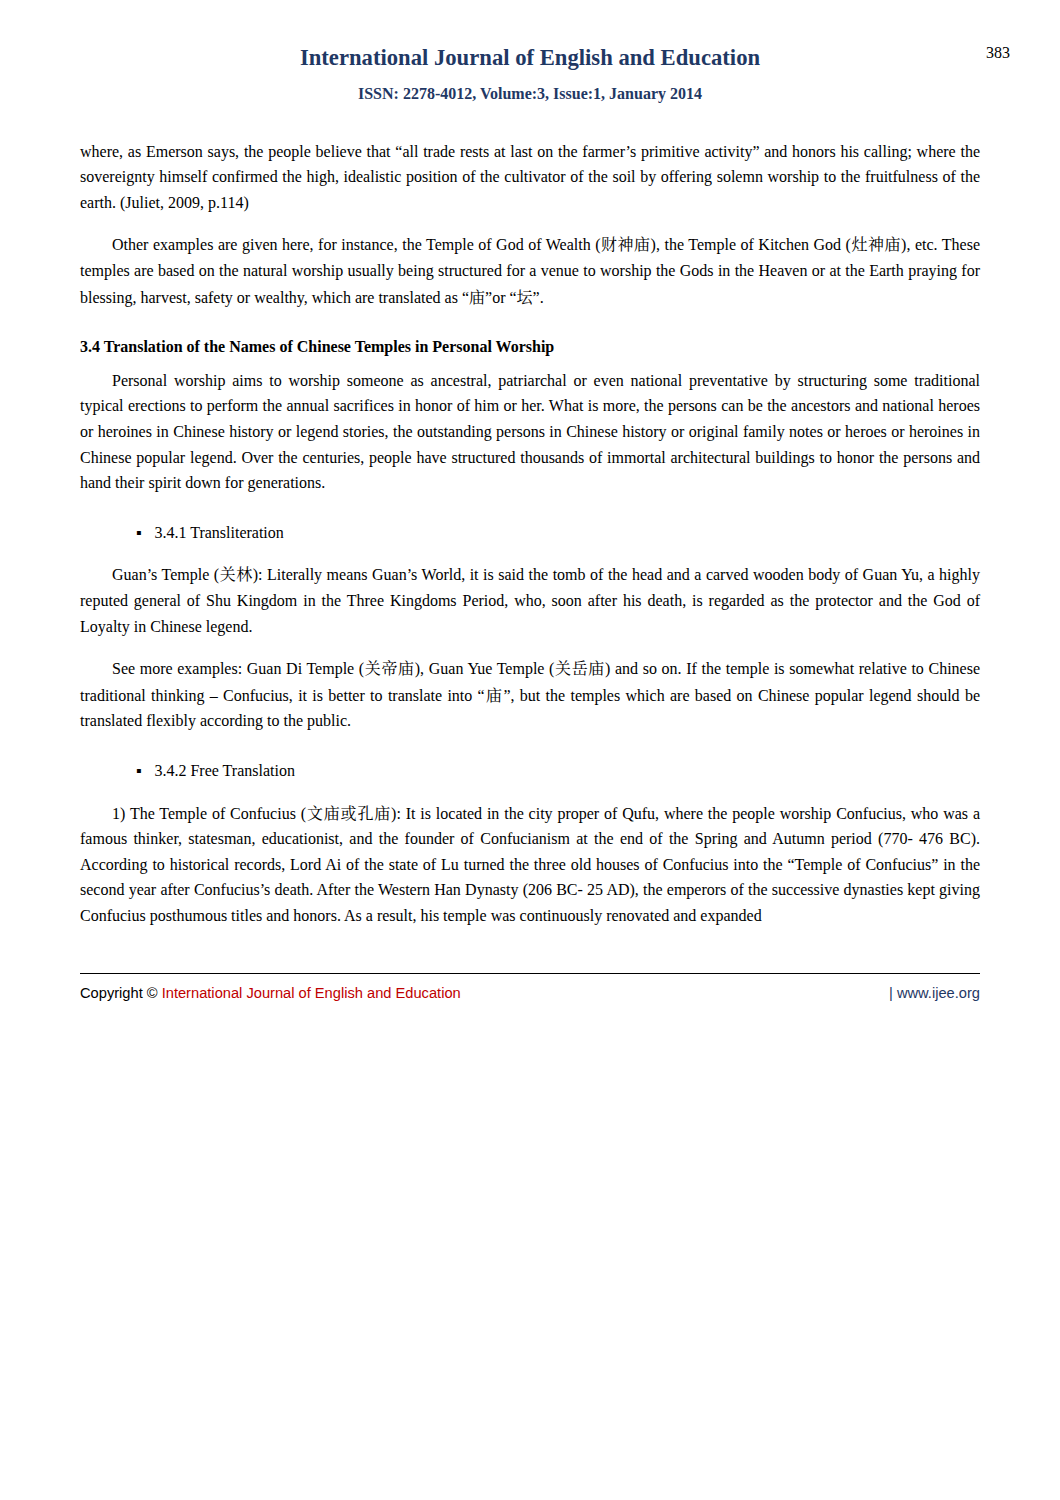383
International Journal of English and Education
ISSN: 2278-4012, Volume:3, Issue:1, January 2014
where, as Emerson says, the people believe that “all trade rests at last on the farmer’s primitive activity” and honors his calling; where the sovereignty himself confirmed the high, idealistic position of the cultivator of the soil by offering solemn worship to the fruitfulness of the earth. (Juliet, 2009, p.114)
Other examples are given here, for instance, the Temple of God of Wealth (财神庙), the Temple of Kitchen God (灶神庙), etc. These temples are based on the natural worship usually being structured for a venue to worship the Gods in the Heaven or at the Earth praying for blessing, harvest, safety or wealthy, which are translated as “庙”or “坛”.
3.4 Translation of the Names of Chinese Temples in Personal Worship
Personal worship aims to worship someone as ancestral, patriarchal or even national preventative by structuring some traditional typical erections to perform the annual sacrifices in honor of him or her. What is more, the persons can be the ancestors and national heroes or heroines in Chinese history or legend stories, the outstanding persons in Chinese history or original family notes or heroes or heroines in Chinese popular legend. Over the centuries, people have structured thousands of immortal architectural buildings to honor the persons and hand their spirit down for generations.
3.4.1 Transliteration
Guan’s Temple (关林): Literally means Guan’s World, it is said the tomb of the head and a carved wooden body of Guan Yu, a highly reputed general of Shu Kingdom in the Three Kingdoms Period, who, soon after his death, is regarded as the protector and the God of Loyalty in Chinese legend.
See more examples: Guan Di Temple (关帝庙), Guan Yue Temple (关岳庙) and so on. If the temple is somewhat relative to Chinese traditional thinking – Confucius, it is better to translate into “庙”, but the temples which are based on Chinese popular legend should be translated flexibly according to the public.
3.4.2 Free Translation
1) The Temple of Confucius (文庙或孔庙): It is located in the city proper of Qufu, where the people worship Confucius, who was a famous thinker, statesman, educationist, and the founder of Confucianism at the end of the Spring and Autumn period (770- 476 BC). According to historical records, Lord Ai of the state of Lu turned the three old houses of Confucius into the “Temple of Confucius” in the second year after Confucius’s death. After the Western Han Dynasty (206 BC- 25 AD), the emperors of the successive dynasties kept giving Confucius posthumous titles and honors. As a result, his temple was continuously renovated and expanded
Copyright © International Journal of English and Education | www.ijee.org